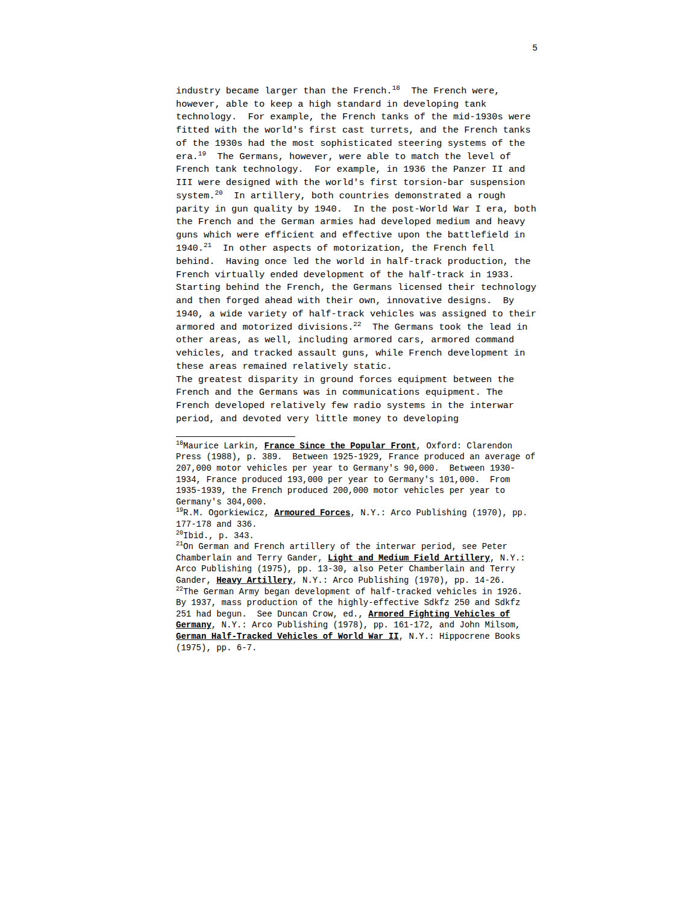5
industry became larger than the French.18 The French were, however, able to keep a high standard in developing tank technology. For example, the French tanks of the mid-1930s were fitted with the world's first cast turrets, and the French tanks of the 1930s had the most sophisticated steering systems of the era.19 The Germans, however, were able to match the level of French tank technology. For example, in 1936 the Panzer II and III were designed with the world's first torsion-bar suspension system.20 In artillery, both countries demonstrated a rough parity in gun quality by 1940. In the post-World War I era, both the French and the German armies had developed medium and heavy guns which were efficient and effective upon the battlefield in 1940.21 In other aspects of motorization, the French fell behind. Having once led the world in half-track production, the French virtually ended development of the half-track in 1933. Starting behind the French, the Germans licensed their technology and then forged ahead with their own, innovative designs. By 1940, a wide variety of half-track vehicles was assigned to their armored and motorized divisions.22 The Germans took the lead in other areas, as well, including armored cars, armored command vehicles, and tracked assault guns, while French development in these areas remained relatively static.
The greatest disparity in ground forces equipment between the French and the Germans was in communications equipment. The French developed relatively few radio systems in the interwar period, and devoted very little money to developing
18 Maurice Larkin, France Since the Popular Front, Oxford: Clarendon Press (1988), p. 389. Between 1925-1929, France produced an average of 207,000 motor vehicles per year to Germany's 90,000. Between 1930-1934, France produced 193,000 per year to Germany's 101,000. From 1935-1939, the French produced 200,000 motor vehicles per year to Germany's 304,000.
19 R.M. Ogorkiewicz, Armoured Forces, N.Y.: Arco Publishing (1970), pp. 177-178 and 336.
20 Ibid., p. 343.
21 On German and French artillery of the interwar period, see Peter Chamberlain and Terry Gander, Light and Medium Field Artillery, N.Y.: Arco Publishing (1975), pp. 13-30, also Peter Chamberlain and Terry Gander, Heavy Artillery, N.Y.: Arco Publishing (1970), pp. 14-26.
22 The German Army began development of half-tracked vehicles in 1926. By 1937, mass production of the highly-effective Sdkfz 250 and Sdkfz 251 had begun. See Duncan Crow, ed., Armored Fighting Vehicles of Germany, N.Y.: Arco Publishing (1978), pp. 161-172, and John Milsom, German Half-Tracked Vehicles of World War II, N.Y.: Hippocrene Books (1975), pp. 6-7.